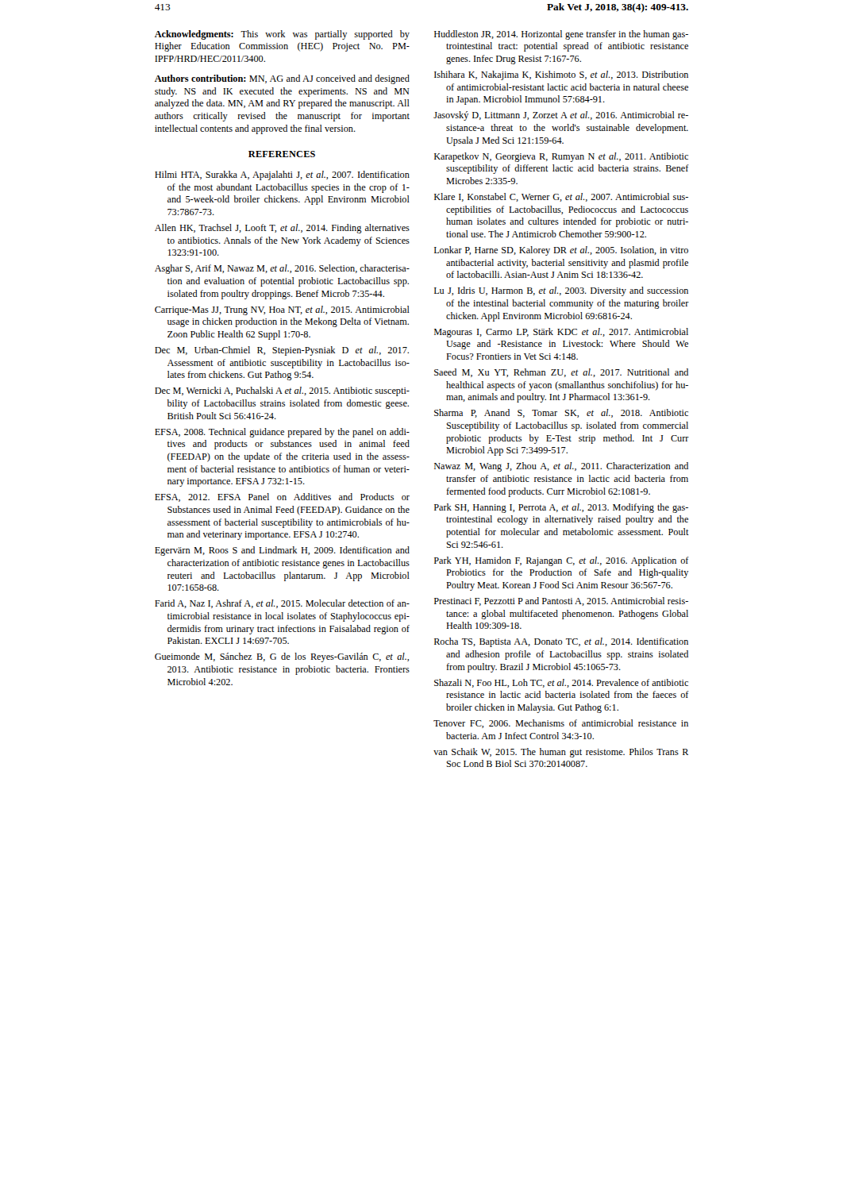413
Pak Vet J, 2018, 38(4): 409-413.
Acknowledgments: This work was partially supported by Higher Education Commission (HEC) Project No. PM-IPFP/HRD/HEC/2011/3400.
Authors contribution: MN, AG and AJ conceived and designed study. NS and IK executed the experiments. NS and MN analyzed the data. MN, AM and RY prepared the manuscript. All authors critically revised the manuscript for important intellectual contents and approved the final version.
REFERENCES
Hilmi HTA, Surakka A, Apajalahti J, et al., 2007. Identification of the most abundant Lactobacillus species in the crop of 1-and 5-week-old broiler chickens. Appl Environm Microbiol 73:7867-73.
Allen HK, Trachsel J, Looft T, et al., 2014. Finding alternatives to antibiotics. Annals of the New York Academy of Sciences 1323:91-100.
Asghar S, Arif M, Nawaz M, et al., 2016. Selection, characterisation and evaluation of potential probiotic Lactobacillus spp. isolated from poultry droppings. Benef Microb 7:35-44.
Carrique-Mas JJ, Trung NV, Hoa NT, et al., 2015. Antimicrobial usage in chicken production in the Mekong Delta of Vietnam. Zoon Public Health 62 Suppl 1:70-8.
Dec M, Urban-Chmiel R, Stepien-Pysniak D et al., 2017. Assessment of antibiotic susceptibility in Lactobacillus isolates from chickens. Gut Pathog 9:54.
Dec M, Wernicki A, Puchalski A et al., 2015. Antibiotic susceptibility of Lactobacillus strains isolated from domestic geese. British Poult Sci 56:416-24.
EFSA, 2008. Technical guidance prepared by the panel on additives and products or substances used in animal feed (FEEDAP) on the update of the criteria used in the assessment of bacterial resistance to antibiotics of human or veterinary importance. EFSA J 732:1-15.
EFSA, 2012. EFSA Panel on Additives and Products or Substances used in Animal Feed (FEEDAP). Guidance on the assessment of bacterial susceptibility to antimicrobials of human and veterinary importance. EFSA J 10:2740.
Egervärn M, Roos S and Lindmark H, 2009. Identification and characterization of antibiotic resistance genes in Lactobacillus reuteri and Lactobacillus plantarum. J App Microbiol 107:1658-68.
Farid A, Naz I, Ashraf A, et al., 2015. Molecular detection of antimicrobial resistance in local isolates of Staphylococcus epidermidis from urinary tract infections in Faisalabad region of Pakistan. EXCLI J 14:697-705.
Gueimonde M, Sánchez B, G de los Reyes-Gavilán C, et al., 2013. Antibiotic resistance in probiotic bacteria. Frontiers Microbiol 4:202.
Huddleston JR, 2014. Horizontal gene transfer in the human gastrointestinal tract: potential spread of antibiotic resistance genes. Infec Drug Resist 7:167-76.
Ishihara K, Nakajima K, Kishimoto S, et al., 2013. Distribution of antimicrobial-resistant lactic acid bacteria in natural cheese in Japan. Microbiol Immunol 57:684-91.
Jasovský D, Littmann J, Zorzet A et al., 2016. Antimicrobial resistance-a threat to the world's sustainable development. Upsala J Med Sci 121:159-64.
Karapetkov N, Georgieva R, Rumyan N et al., 2011. Antibiotic susceptibility of different lactic acid bacteria strains. Benef Microbes 2:335-9.
Klare I, Konstabel C, Werner G, et al., 2007. Antimicrobial susceptibilities of Lactobacillus, Pediococcus and Lactococcus human isolates and cultures intended for probiotic or nutritional use. The J Antimicrob Chemother 59:900-12.
Lonkar P, Harne SD, Kalorey DR et al., 2005. Isolation, in vitro antibacterial activity, bacterial sensitivity and plasmid profile of lactobacilli. Asian-Aust J Anim Sci 18:1336-42.
Lu J, Idris U, Harmon B, et al., 2003. Diversity and succession of the intestinal bacterial community of the maturing broiler chicken. Appl Environm Microbiol 69:6816-24.
Magouras I, Carmo LP, Stärk KDC et al., 2017. Antimicrobial Usage and -Resistance in Livestock: Where Should We Focus? Frontiers in Vet Sci 4:148.
Saeed M, Xu YT, Rehman ZU, et al., 2017. Nutritional and healthical aspects of yacon (smallanthus sonchifolius) for human, animals and poultry. Int J Pharmacol 13:361-9.
Sharma P, Anand S, Tomar SK, et al., 2018. Antibiotic Susceptibility of Lactobacillus sp. isolated from commercial probiotic products by E-Test strip method. Int J Curr Microbiol App Sci 7:3499-517.
Nawaz M, Wang J, Zhou A, et al., 2011. Characterization and transfer of antibiotic resistance in lactic acid bacteria from fermented food products. Curr Microbiol 62:1081-9.
Park SH, Hanning I, Perrota A, et al., 2013. Modifying the gastrointestinal ecology in alternatively raised poultry and the potential for molecular and metabolomic assessment. Poult Sci 92:546-61.
Park YH, Hamidon F, Rajangan C, et al., 2016. Application of Probiotics for the Production of Safe and High-quality Poultry Meat. Korean J Food Sci Anim Resour 36:567-76.
Prestinaci F, Pezzotti P and Pantosti A, 2015. Antimicrobial resistance: a global multifaceted phenomenon. Pathogens Global Health 109:309-18.
Rocha TS, Baptista AA, Donato TC, et al., 2014. Identification and adhesion profile of Lactobacillus spp. strains isolated from poultry. Brazil J Microbiol 45:1065-73.
Shazali N, Foo HL, Loh TC, et al., 2014. Prevalence of antibiotic resistance in lactic acid bacteria isolated from the faeces of broiler chicken in Malaysia. Gut Pathog 6:1.
Tenover FC, 2006. Mechanisms of antimicrobial resistance in bacteria. Am J Infect Control 34:3-10.
van Schaik W, 2015. The human gut resistome. Philos Trans R Soc Lond B Biol Sci 370:20140087.